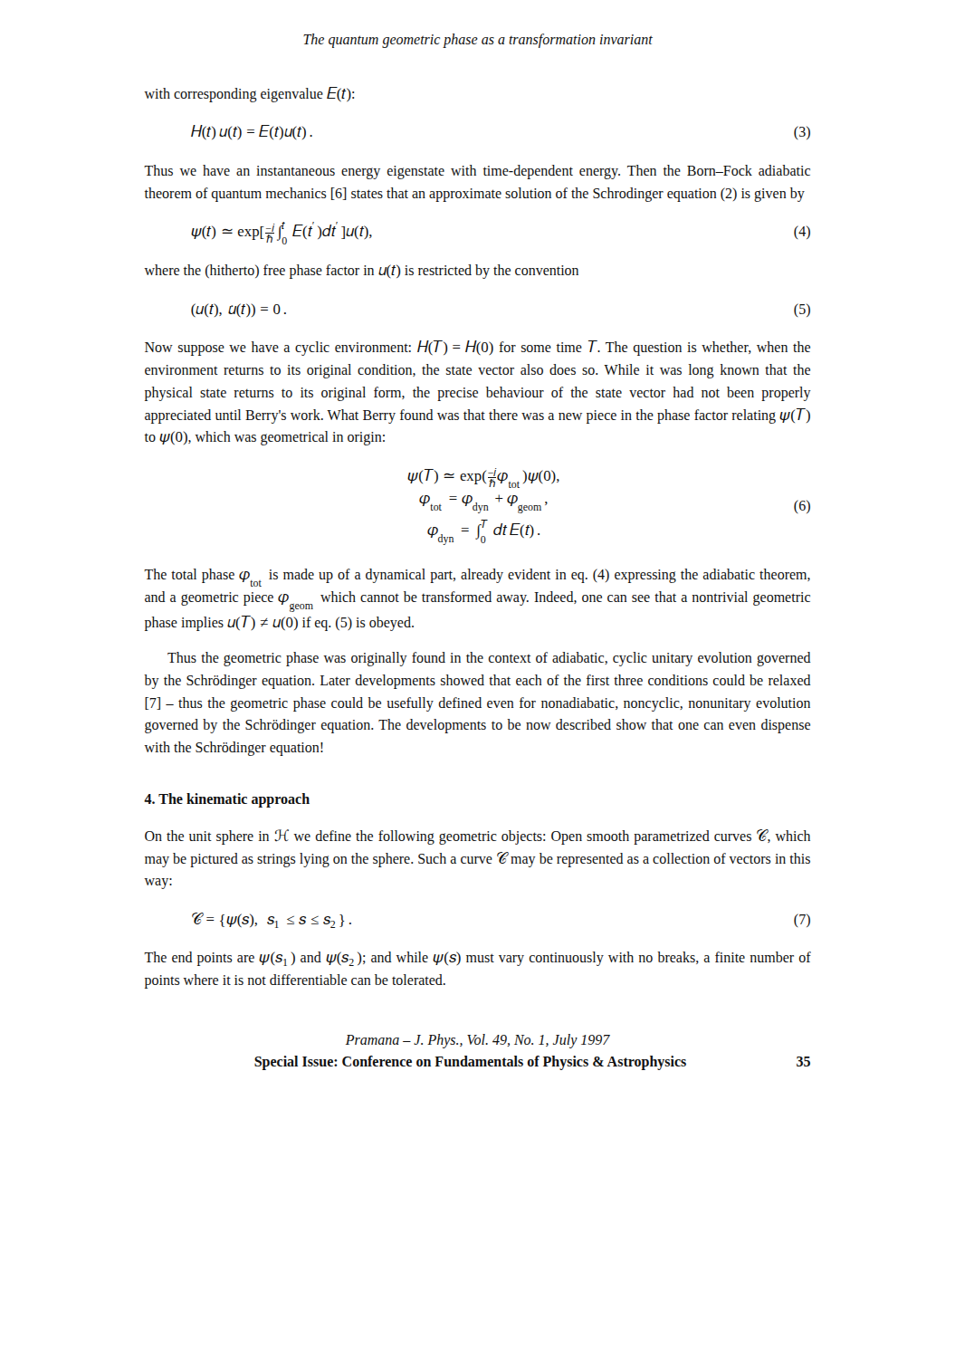The quantum geometric phase as a transformation invariant
with corresponding eigenvalue E(t):
H(t)u(t)=E(t)u(t).
(3)
Thus we have an instantaneous energy eigenstate with time-dependent energy. Then the Born–Fock adiabatic theorem of quantum mechanics [6] states that an approximate solution of the Schrodinger equation (2) is given by
ψ(t) ≃ exp [ −iℏ ∫0t E(t′) dt′ ] u(t),
(4)
where the (hitherto) free phase factor in u(t) is restricted by the convention
(u(t),u˙(t))=0.
(5)
Now suppose we have a cyclic environment: H(T)=H(0) for some time T. The question is whether, when the environment returns to its original condition, the state vector also does so. While it was long known that the physical state returns to its original form, the precise behaviour of the state vector had not been properly appreciated until Berry's work. What Berry found was that there was a new piece in the phase factor relating ψ(T) to ψ(0), which was geometrical in origin:
ψ(T) ≃ exp ( −iℏ φtot ) ψ(0), φtot = φdyn + φgeom, φdyn = ∫0T dtE(t).
(6)
The total phase φtot is made up of a dynamical part, already evident in eq. (4) expressing the adiabatic theorem, and a geometric piece φgeom which cannot be transformed away. Indeed, one can see that a nontrivial geometric phase implies u(T)≠u(0) if eq. (5) is obeyed.
Thus the geometric phase was originally found in the context of adiabatic, cyclic unitary evolution governed by the Schrödinger equation. Later developments showed that each of the first three conditions could be relaxed [7] – thus the geometric phase could be usefully defined even for nonadiabatic, noncyclic, nonunitary evolution governed by the Schrödinger equation. The developments to be now described show that one can even dispense with the Schrödinger equation!
4. The kinematic approach
On the unit sphere in ℋ we define the following geometric objects: Open smooth parametrized curves 𝒞, which may be pictured as strings lying on the sphere. Such a curve 𝒞 may be represented as a collection of vectors in this way:
𝒞= { ψ(s), s1≤s≤s2 } .
(7)
The end points are ψ(s1) and ψ(s2); and while ψ(s) must vary continuously with no breaks, a finite number of points where it is not differentiable can be tolerated.
Pramana – J. Phys., Vol. 49, No. 1, July 1997
35 Special Issue: Conference on Fundamentals of Physics & Astrophysics